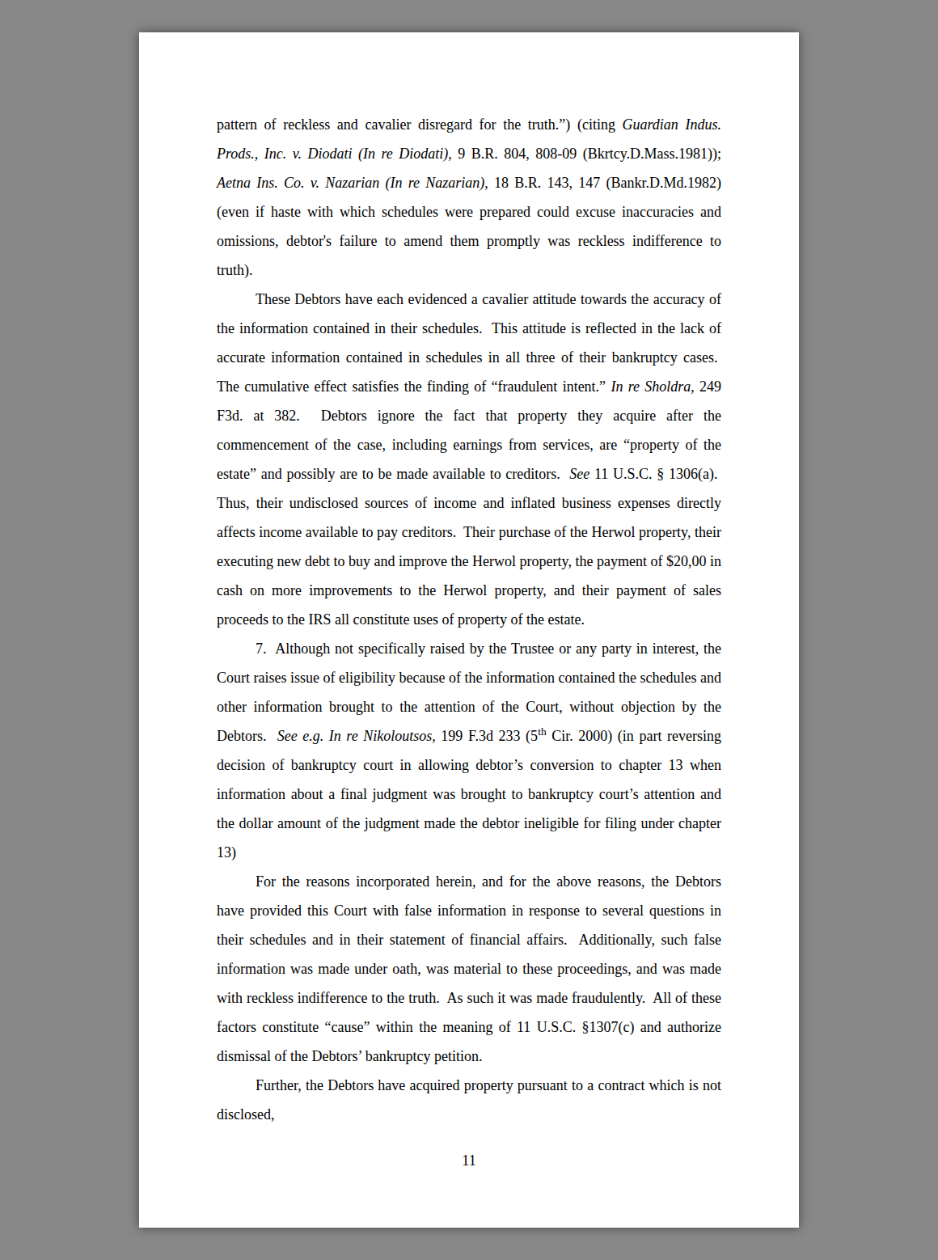pattern of reckless and cavalier disregard for the truth.”) (citing Guardian Indus. Prods., Inc. v. Diodati (In re Diodati), 9 B.R. 804, 808-09 (Bkrtcy.D.Mass.1981)); Aetna Ins. Co. v. Nazarian (In re Nazarian), 18 B.R. 143, 147 (Bankr.D.Md.1982) (even if haste with which schedules were prepared could excuse inaccuracies and omissions, debtor's failure to amend them promptly was reckless indifference to truth).
These Debtors have each evidenced a cavalier attitude towards the accuracy of the information contained in their schedules. This attitude is reflected in the lack of accurate information contained in schedules in all three of their bankruptcy cases. The cumulative effect satisfies the finding of “fraudulent intent.” In re Sholdra, 249 F3d. at 382. Debtors ignore the fact that property they acquire after the commencement of the case, including earnings from services, are “property of the estate” and possibly are to be made available to creditors. See 11 U.S.C. § 1306(a). Thus, their undisclosed sources of income and inflated business expenses directly affects income available to pay creditors. Their purchase of the Herwol property, their executing new debt to buy and improve the Herwol property, the payment of $20,00 in cash on more improvements to the Herwol property, and their payment of sales proceeds to the IRS all constitute uses of property of the estate.
7. Although not specifically raised by the Trustee or any party in interest, the Court raises issue of eligibility because of the information contained the schedules and other information brought to the attention of the Court, without objection by the Debtors. See e.g. In re Nikoloutsos, 199 F.3d 233 (5th Cir. 2000) (in part reversing decision of bankruptcy court in allowing debtor’s conversion to chapter 13 when information about a final judgment was brought to bankruptcy court’s attention and the dollar amount of the judgment made the debtor ineligible for filing under chapter 13)
For the reasons incorporated herein, and for the above reasons, the Debtors have provided this Court with false information in response to several questions in their schedules and in their statement of financial affairs. Additionally, such false information was made under oath, was material to these proceedings, and was made with reckless indifference to the truth. As such it was made fraudulently. All of these factors constitute “cause” within the meaning of 11 U.S.C. §1307(c) and authorize dismissal of the Debtors’ bankruptcy petition.
Further, the Debtors have acquired property pursuant to a contract which is not disclosed,
11